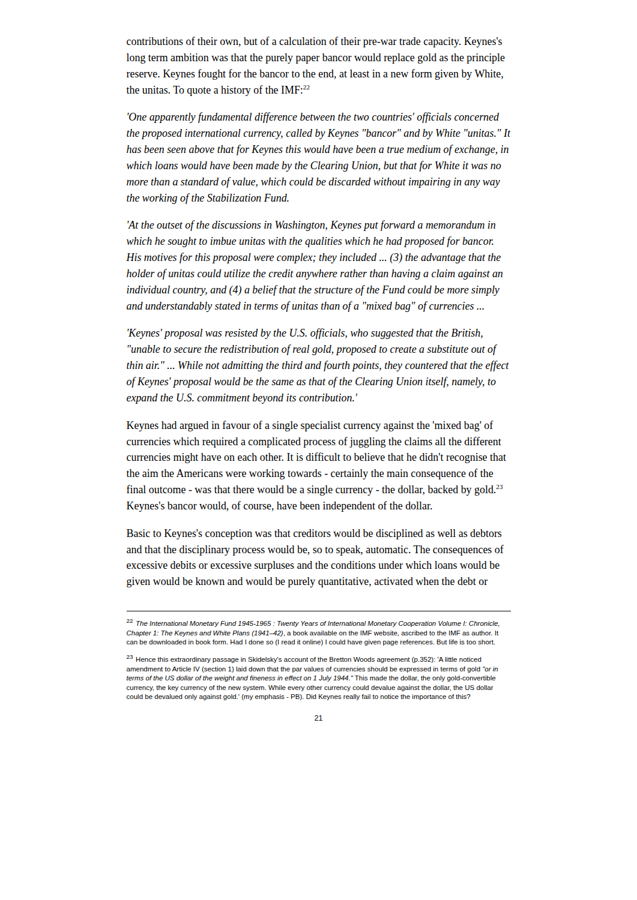contributions of their own, but of a calculation of their pre-war trade capacity. Keynes's long term ambition was that the purely paper bancor would replace gold as the principle reserve. Keynes fought for the bancor to the end, at least in a new form given by White, the unitas. To quote a history of the IMF:22
'One apparently fundamental difference between the two countries' officials concerned the proposed international currency, called by Keynes "bancor" and by White "unitas." It has been seen above that for Keynes this would have been a true medium of exchange, in which loans would have been made by the Clearing Union, but that for White it was no more than a standard of value, which could be discarded without impairing in any way the working of the Stabilization Fund.
'At the outset of the discussions in Washington, Keynes put forward a memorandum in which he sought to imbue unitas with the qualities which he had proposed for bancor. His motives for this proposal were complex; they included ... (3) the advantage that the holder of unitas could utilize the credit anywhere rather than having a claim against an individual country, and (4) a belief that the structure of the Fund could be more simply and understandably stated in terms of unitas than of a "mixed bag" of currencies ...
'Keynes' proposal was resisted by the U.S. officials, who suggested that the British, "unable to secure the redistribution of real gold, proposed to create a substitute out of thin air." ... While not admitting the third and fourth points, they countered that the effect of Keynes' proposal would be the same as that of the Clearing Union itself, namely, to expand the U.S. commitment beyond its contribution.'
Keynes had argued in favour of a single specialist currency against the 'mixed bag' of currencies which required a complicated process of juggling the claims all the different currencies might have on each other. It is difficult to believe that he didn't recognise that the aim the Americans were working towards - certainly the main consequence of the final outcome - was that there would be a single currency - the dollar, backed by gold.23 Keynes's bancor would, of course, have been independent of the dollar.
Basic to Keynes's conception was that creditors would be disciplined as well as debtors and that the disciplinary process would be, so to speak, automatic. The consequences of excessive debits or excessive surpluses and the conditions under which loans would be given would be known and would be purely quantitative, activated when the debt or
22 The International Monetary Fund 1945-1965 : Twenty Years of International Monetary Cooperation Volume I: Chronicle, Chapter 1: The Keynes and White Plans (1941–42), a book available on the IMF website, ascribed to the IMF as author. It can be downloaded in book form. Had I done so (I read it online) I could have given page references. But life is too short.
23 Hence this extraordinary passage in Skidelsky's account of the Bretton Woods agreement (p.352): 'A little noticed amendment to Article IV (section 1) laid down that the par values of currencies should be expressed in terms of gold "or in terms of the US dollar of the weight and fineness in effect on 1 July 1944." This made the dollar, the only gold-convertible currency, the key currency of the new system. While every other currency could devalue against the dollar, the US dollar could be devalued only against gold.' (my emphasis - PB). Did Keynes really fail to notice the importance of this?
21